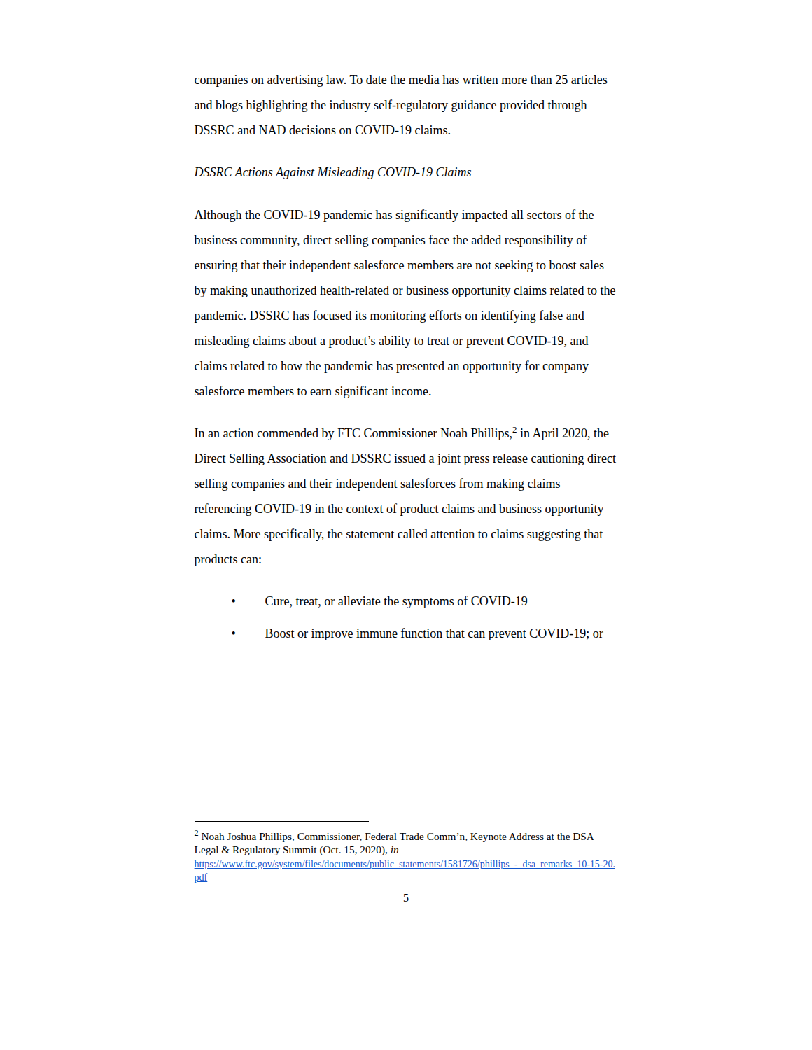companies on advertising law. To date the media has written more than 25 articles and blogs highlighting the industry self-regulatory guidance provided through DSSRC and NAD decisions on COVID-19 claims.
DSSRC Actions Against Misleading COVID-19 Claims
Although the COVID-19 pandemic has significantly impacted all sectors of the business community, direct selling companies face the added responsibility of ensuring that their independent salesforce members are not seeking to boost sales by making unauthorized health-related or business opportunity claims related to the pandemic. DSSRC has focused its monitoring efforts on identifying false and misleading claims about a product’s ability to treat or prevent COVID-19, and claims related to how the pandemic has presented an opportunity for company salesforce members to earn significant income.
In an action commended by FTC Commissioner Noah Phillips,2 in April 2020, the Direct Selling Association and DSSRC issued a joint press release cautioning direct selling companies and their independent salesforces from making claims referencing COVID-19 in the context of product claims and business opportunity claims. More specifically, the statement called attention to claims suggesting that products can:
Cure, treat, or alleviate the symptoms of COVID-19
Boost or improve immune function that can prevent COVID-19; or
2 Noah Joshua Phillips, Commissioner, Federal Trade Comm’n, Keynote Address at the DSA Legal & Regulatory Summit (Oct. 15, 2020), in
https://www.ftc.gov/system/files/documents/public_statements/1581726/phillips_-_dsa_remarks_10-15-20.pdf
5